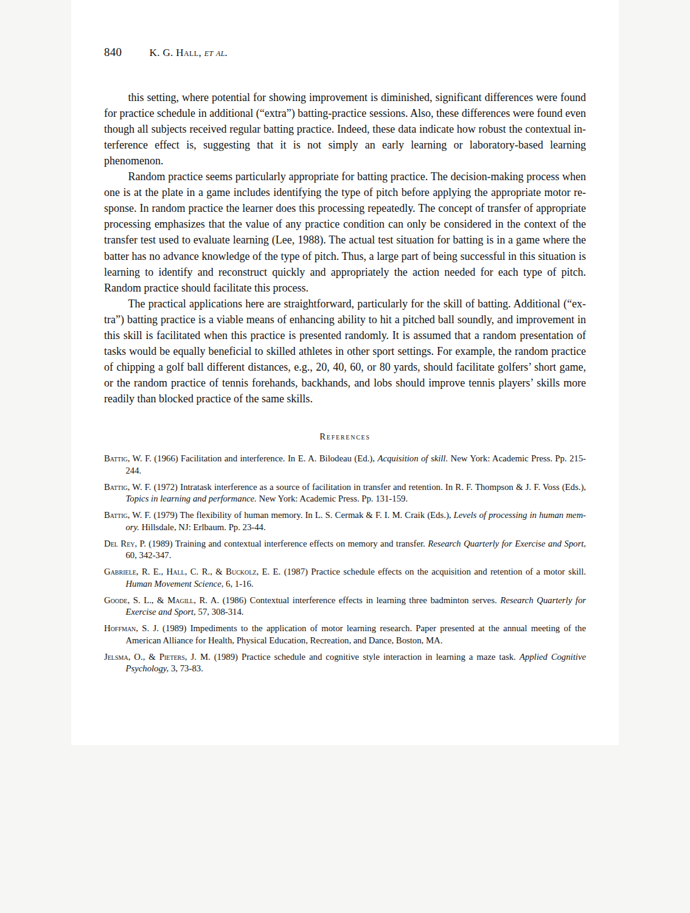840 K. G. Hall, et al.
this setting, where potential for showing improvement is diminished, significant differences were found for practice schedule in additional (“extra”) batting-practice sessions. Also, these differences were found even though all subjects received regular batting practice. Indeed, these data indicate how robust the contextual interference effect is, suggesting that it is not simply an early learning or laboratory-based learning phenomenon.
Random practice seems particularly appropriate for batting practice. The decision-making process when one is at the plate in a game includes identifying the type of pitch before applying the appropriate motor response. In random practice the learner does this processing repeatedly. The concept of transfer of appropriate processing emphasizes that the value of any practice condition can only be considered in the context of the transfer test used to evaluate learning (Lee, 1988). The actual test situation for batting is in a game where the batter has no advance knowledge of the type of pitch. Thus, a large part of being successful in this situation is learning to identify and reconstruct quickly and appropriately the action needed for each type of pitch. Random practice should facilitate this process.
The practical applications here are straightforward, particularly for the skill of batting. Additional (“extra”) batting practice is a viable means of enhancing ability to hit a pitched ball soundly, and improvement in this skill is facilitated when this practice is presented randomly. It is assumed that a random presentation of tasks would be equally beneficial to skilled athletes in other sport settings. For example, the random practice of chipping a golf ball different distances, e.g., 20, 40, 60, or 80 yards, should facilitate golfers’ short game, or the random practice of tennis forehands, backhands, and lobs should improve tennis players’ skills more readily than blocked practice of the same skills.
References
Battig, W. F. (1966) Facilitation and interference. In E. A. Bilodeau (Ed.), Acquisition of skill. New York: Academic Press. Pp. 215-244.
Battig, W. F. (1972) Intratask interference as a source of facilitation in transfer and retention. In R. F. Thompson & J. F. Voss (Eds.), Topics in learning and performance. New York: Academic Press. Pp. 131-159.
Battig, W. F. (1979) The flexibility of human memory. In L. S. Cermak & F. I. M. Craik (Eds.), Levels of processing in human memory. Hillsdale, NJ: Erlbaum. Pp. 23-44.
Del Rey, P. (1989) Training and contextual interference effects on memory and transfer. Research Quarterly for Exercise and Sport, 60, 342-347.
Gabriele, R. E., Hall, C. R., & Buckolz, E. E. (1987) Practice schedule effects on the acquisition and retention of a motor skill. Human Movement Science, 6, 1-16.
Goode, S. L., & Magill, R. A. (1986) Contextual interference effects in learning three badminton serves. Research Quarterly for Exercise and Sport, 57, 308-314.
Hoffman, S. J. (1989) Impediments to the application of motor learning research. Paper presented at the annual meeting of the American Alliance for Health, Physical Education, Recreation, and Dance, Boston, MA.
Jelsma, O., & Pieters, J. M. (1989) Practice schedule and cognitive style interaction in learning a maze task. Applied Cognitive Psychology, 3, 73-83.